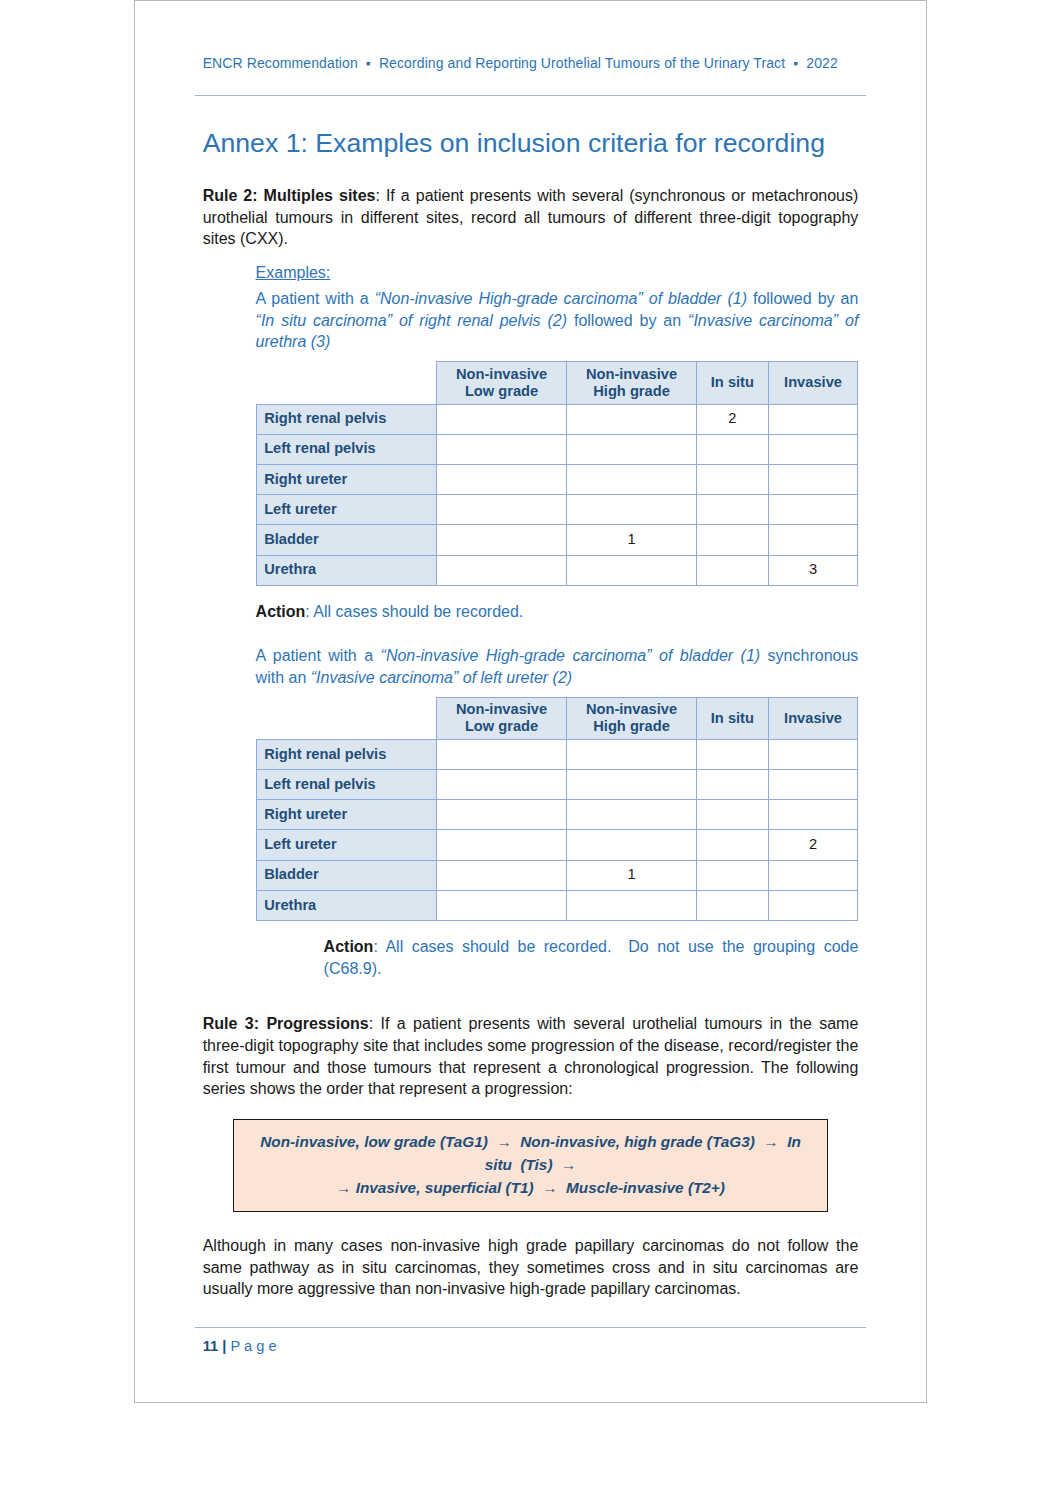ENCR Recommendation ▪ Recording and Reporting Urothelial Tumours of the Urinary Tract ▪ 2022
Annex 1: Examples on inclusion criteria for recording
Rule 2: Multiples sites: If a patient presents with several (synchronous or metachronous) urothelial tumours in different sites, record all tumours of different three-digit topography sites (CXX).
Examples:
A patient with a “Non-invasive High-grade carcinoma” of bladder (1) followed by an “In situ carcinoma” of right renal pelvis (2) followed by an “Invasive carcinoma” of urethra (3)
| | Non-invasive Low grade | Non-invasive High grade | In situ | Invasive |
| --- | --- | --- | --- | --- |
| Right renal pelvis | | | 2 | |
| Left renal pelvis | | | | |
| Right ureter | | | | |
| Left ureter | | | | |
| Bladder | | 1 | | |
| Urethra | | | | 3 |
Action: All cases should be recorded.
A patient with a “Non-invasive High-grade carcinoma” of bladder (1) synchronous with an “Invasive carcinoma” of left ureter (2)
| | Non-invasive Low grade | Non-invasive High grade | In situ | Invasive |
| --- | --- | --- | --- | --- |
| Right renal pelvis | | | | |
| Left renal pelvis | | | | |
| Right ureter | | | | |
| Left ureter | | | | 2 |
| Bladder | | 1 | | |
| Urethra | | | | |
Action: All cases should be recorded. Do not use the grouping code (C68.9).
Rule 3: Progressions: If a patient presents with several urothelial tumours in the same three-digit topography site that includes some progression of the disease, record/register the first tumour and those tumours that represent a chronological progression. The following series shows the order that represent a progression:
Non-invasive, low grade (TaG1) → Non-invasive, high grade (TaG3) → In situ (Tis) →
→ Invasive, superficial (T1) → Muscle-invasive (T2+)
Although in many cases non-invasive high grade papillary carcinomas do not follow the same pathway as in situ carcinomas, they sometimes cross and in situ carcinomas are usually more aggressive than non-invasive high-grade papillary carcinomas.
11 | P a g e